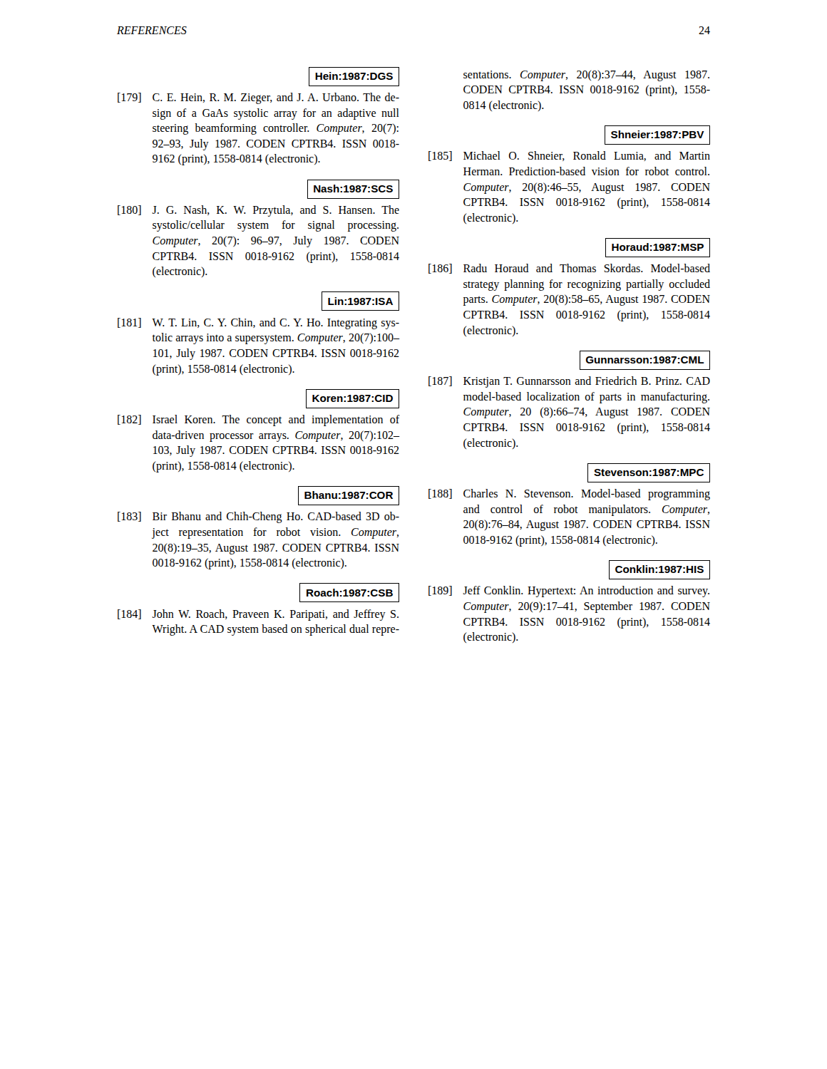REFERENCES 24
Hein:1987:DGS
[179] C. E. Hein, R. M. Zieger, and J. A. Urbano. The design of a GaAs systolic array for an adaptive null steering beamforming controller. Computer, 20(7): 92–93, July 1987. CODEN CPTRB4. ISSN 0018-9162 (print), 1558-0814 (electronic).
Nash:1987:SCS
[180] J. G. Nash, K. W. Przytula, and S. Hansen. The systolic/cellular system for signal processing. Computer, 20(7): 96–97, July 1987. CODEN CPTRB4. ISSN 0018-9162 (print), 1558-0814 (electronic).
Lin:1987:ISA
[181] W. T. Lin, C. Y. Chin, and C. Y. Ho. Integrating systolic arrays into a supersystem. Computer, 20(7):100–101, July 1987. CODEN CPTRB4. ISSN 0018-9162 (print), 1558-0814 (electronic).
Koren:1987:CID
[182] Israel Koren. The concept and implementation of data-driven processor arrays. Computer, 20(7):102–103, July 1987. CODEN CPTRB4. ISSN 0018-9162 (print), 1558-0814 (electronic).
Bhanu:1987:COR
[183] Bir Bhanu and Chih-Cheng Ho. CAD-based 3D object representation for robot vision. Computer, 20(8):19–35, August 1987. CODEN CPTRB4. ISSN 0018-9162 (print), 1558-0814 (electronic).
Roach:1987:CSB
[184] John W. Roach, Praveen K. Paripati, and Jeffrey S. Wright. A CAD system based on spherical dual representations. Computer, 20(8):37–44, August 1987. CODEN CPTRB4. ISSN 0018-9162 (print), 1558-0814 (electronic).
Shneier:1987:PBV
[185] Michael O. Shneier, Ronald Lumia, and Martin Herman. Prediction-based vision for robot control. Computer, 20(8):46–55, August 1987. CODEN CPTRB4. ISSN 0018-9162 (print), 1558-0814 (electronic).
Horaud:1987:MSP
[186] Radu Horaud and Thomas Skordas. Model-based strategy planning for recognizing partially occluded parts. Computer, 20(8):58–65, August 1987. CODEN CPTRB4. ISSN 0018-9162 (print), 1558-0814 (electronic).
Gunnarsson:1987:CML
[187] Kristjan T. Gunnarsson and Friedrich B. Prinz. CAD model-based localization of parts in manufacturing. Computer, 20 (8):66–74, August 1987. CODEN CPTRB4. ISSN 0018-9162 (print), 1558-0814 (electronic).
Stevenson:1987:MPC
[188] Charles N. Stevenson. Model-based programming and control of robot manipulators. Computer, 20(8):76–84, August 1987. CODEN CPTRB4. ISSN 0018-9162 (print), 1558-0814 (electronic).
Conklin:1987:HIS
[189] Jeff Conklin. Hypertext: An introduction and survey. Computer, 20(9):17–41, September 1987. CODEN CPTRB4. ISSN 0018-9162 (print), 1558-0814 (electronic).